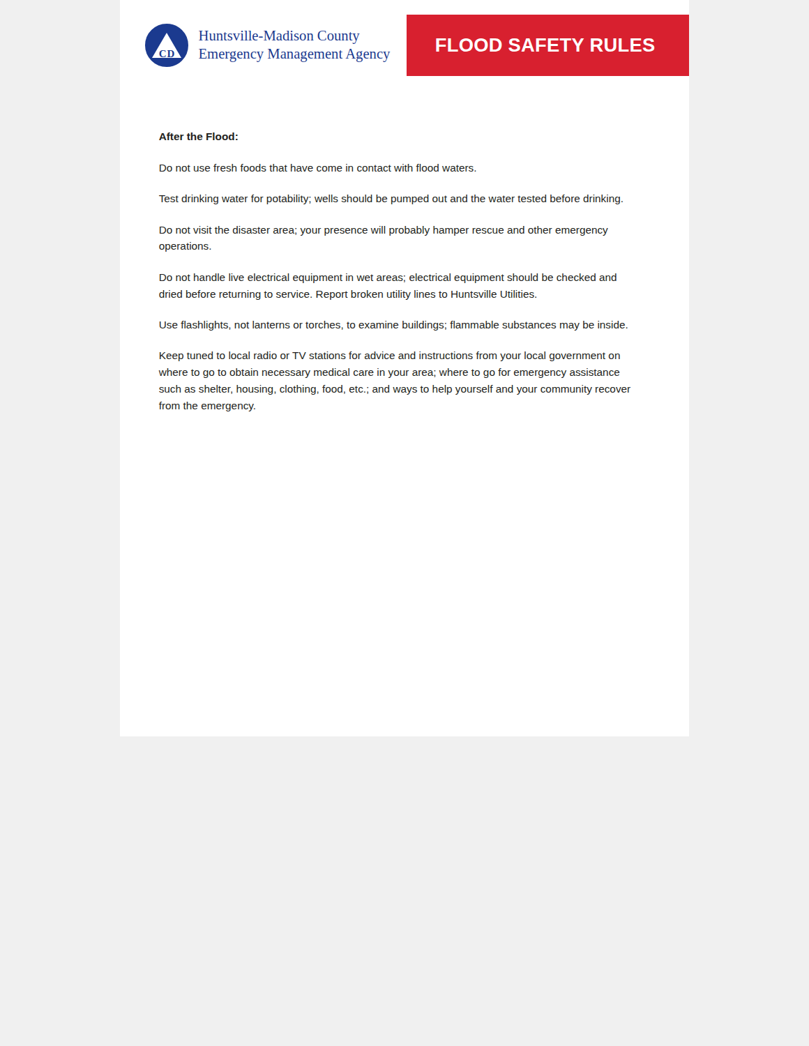CD
Huntsville-Madison County
Emergency Management Agency
Flood Safety Rules
After the Flood:
Do not use fresh foods that have come in contact with flood waters.
Test drinking water for potability; wells should be pumped out and the water tested before drinking.
Do not visit the disaster area; your presence will probably hamper rescue and other emergency operations.
Do not handle live electrical equipment in wet areas; electrical equipment should be checked and dried before returning to service. Report broken utility lines to Huntsville Utilities.
Use flashlights, not lanterns or torches, to examine buildings; flammable substances may be inside.
Keep tuned to local radio or TV stations for advice and instructions from your local government on where to go to obtain necessary medical care in your area; where to go for emergency assistance such as shelter, housing, clothing, food, etc.; and ways to help yourself and your community recover from the emergency.